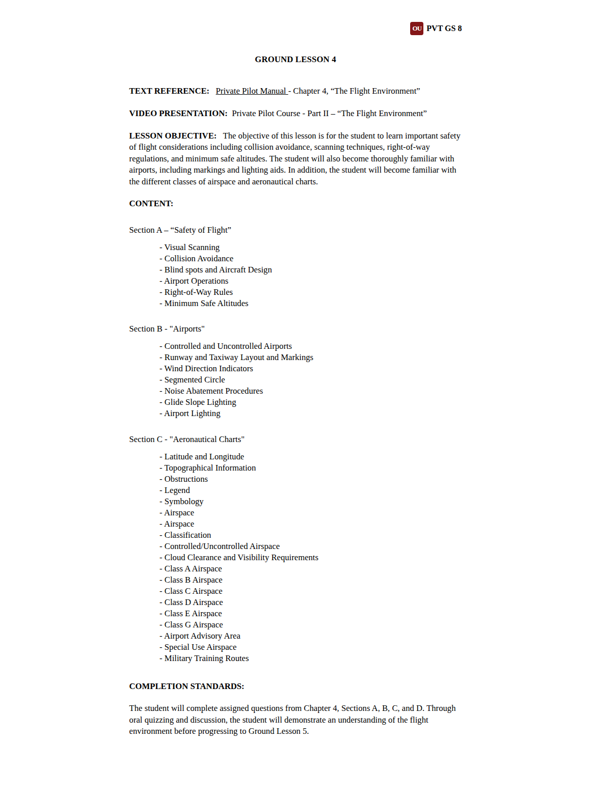OU PVT GS 8
GROUND LESSON 4
TEXT REFERENCE: Private Pilot Manual - Chapter 4, “The Flight Environment”
VIDEO PRESENTATION: Private Pilot Course - Part II – “The Flight Environment”
LESSON OBJECTIVE: The objective of this lesson is for the student to learn important safety of flight considerations including collision avoidance, scanning techniques, right-of-way regulations, and minimum safe altitudes. The student will also become thoroughly familiar with airports, including markings and lighting aids. In addition, the student will become familiar with the different classes of airspace and aeronautical charts.
CONTENT:
Section A – “Safety of Flight”
Visual Scanning
Collision Avoidance
Blind spots and Aircraft Design
Airport Operations
Right-of-Way Rules
Minimum Safe Altitudes
Section B - "Airports"
Controlled and Uncontrolled Airports
Runway and Taxiway Layout and Markings
Wind Direction Indicators
Segmented Circle
Noise Abatement Procedures
Glide Slope Lighting
Airport Lighting
Section C - "Aeronautical Charts"
Latitude and Longitude
Topographical Information
Obstructions
Legend
Symbology
Airspace
Airspace
Classification
Controlled/Uncontrolled Airspace
Cloud Clearance and Visibility Requirements
Class A Airspace
Class B Airspace
Class C Airspace
Class D Airspace
Class E Airspace
Class G Airspace
Airport Advisory Area
Special Use Airspace
Military Training Routes
COMPLETION STANDARDS:
The student will complete assigned questions from Chapter 4, Sections A, B, C, and D. Through oral quizzing and discussion, the student will demonstrate an understanding of the flight environment before progressing to Ground Lesson 5.